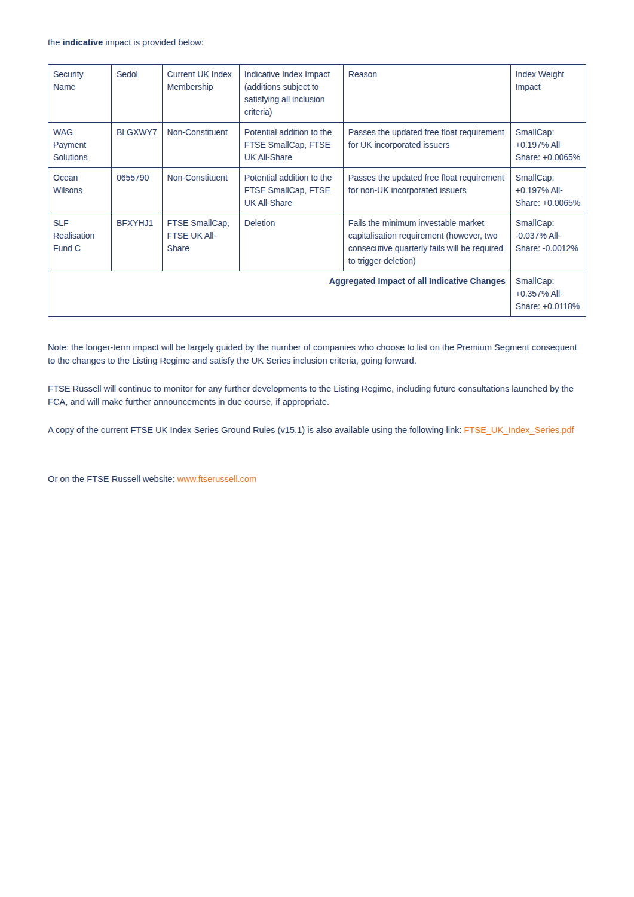the indicative impact is provided below:
| Security Name | Sedol | Current UK Index Membership | Indicative Index Impact (additions subject to satisfying all inclusion criteria) | Reason | Index Weight Impact |
| --- | --- | --- | --- | --- | --- |
| WAG Payment Solutions | BLGXWY7 | Non-Constituent | Potential addition to the FTSE SmallCap, FTSE UK All-Share | Passes the updated free float requirement for UK incorporated issuers | SmallCap: +0.197% All-Share: +0.0065% |
| Ocean Wilsons | 0655790 | Non-Constituent | Potential addition to the FTSE SmallCap, FTSE UK All-Share | Passes the updated free float requirement for non-UK incorporated issuers | SmallCap: +0.197% All-Share: +0.0065% |
| SLF Realisation Fund C | BFXYHJ1 | FTSE SmallCap, FTSE UK All-Share | Deletion | Fails the minimum investable market capitalisation requirement (however, two consecutive quarterly fails will be required to trigger deletion) | SmallCap: -0.037% All-Share: -0.0012% |
| Aggregated Impact of all Indicative Changes | SmallCap: +0.357% All-Share: +0.0118% |
Note: the longer-term impact will be largely guided by the number of companies who choose to list on the Premium Segment consequent to the changes to the Listing Regime and satisfy the UK Series inclusion criteria, going forward.
FTSE Russell will continue to monitor for any further developments to the Listing Regime, including future consultations launched by the FCA, and will make further announcements in due course, if appropriate.
A copy of the current FTSE UK Index Series Ground Rules (v15.1) is also available using the following link: FTSE_UK_Index_Series.pdf
Or on the FTSE Russell website: www.ftserussell.com